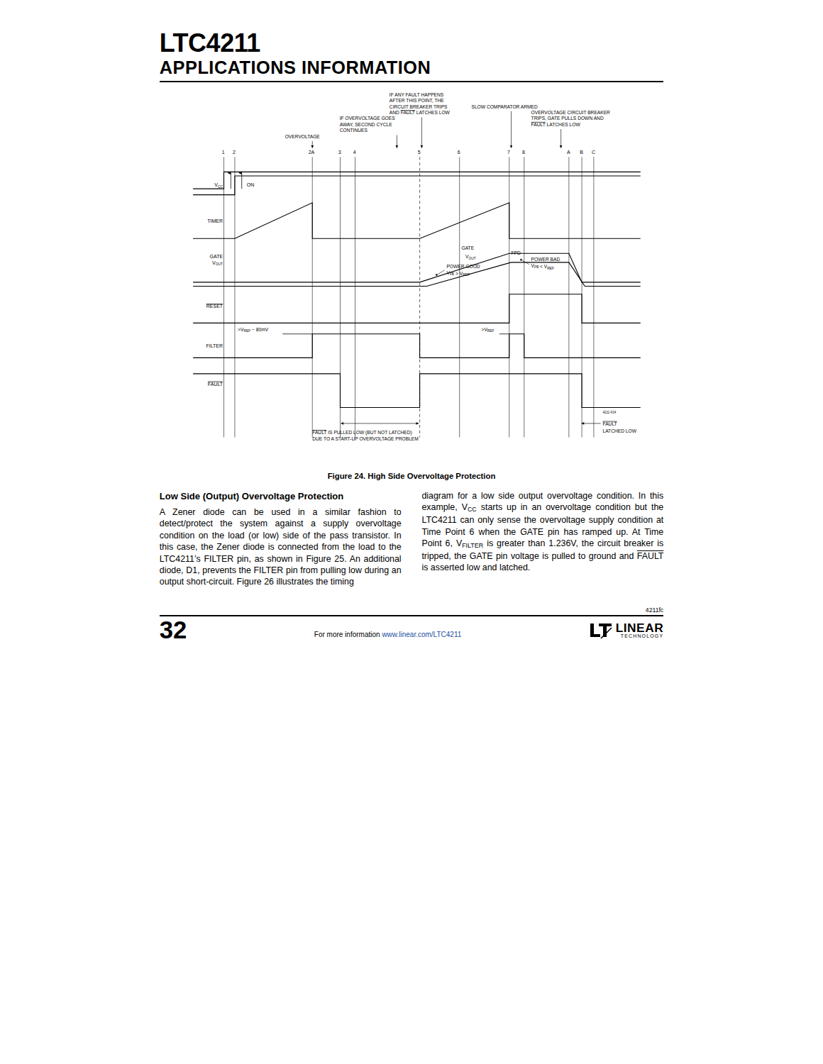LTC4211
APPLICATIONS INFORMATION
IF ANY FAULT HAPPENS AFTER THIS POINT, THE CIRCUIT BREAKER TRIPS AND FAULT LATCHES LOW SLOW COMPARATOR ARMED OVERVOLTAGE CIRCUIT BREAKER TRIPS, GATE PULLS DOWN AND FAULT LATCHES LOW IF OVERVOLTAGE GOES AWAY, SECOND CYCLE CONTINUES OVERVOLTAGE 1 2 2A 3 4 5 6 7 8 A B C VCC ON TIMER GATE VOUT GATE VOUT FPD POWER BAD VFB < VREF POWER GOOD VFB > VREF RESET FILTER >VREF − 80mV >VREF FAULT FAULT IS PULLED LOW (BUT NOT LATCHED) DUE TO A START-UP OVERVOLTAGE PROBLEM FAULT LATCHED LOW 4211 F24
Figure 24. High Side Overvoltage Protection
Low Side (Output) Overvoltage Protection
A Zener diode can be used in a similar fashion to detect/protect the system against a supply overvoltage condition on the load (or low) side of the pass transistor. In this case, the Zener diode is connected from the load to the LTC4211’s FILTER pin, as shown in Figure 25. An additional diode, D1, prevents the FILTER pin from pulling low during an output short-circuit. Figure 26 illustrates the timing
diagram for a low side output overvoltage condition. In this example, VCC starts up in an overvoltage condition but the LTC4211 can only sense the overvoltage supply condition at Time Point 6 when the GATE pin has ramped up. At Time Point 6, VFILTER is greater than 1.236V, the circuit breaker is tripped, the GATE pin voltage is pulled to ground and FAULT is asserted low and latched.
4211fc
32
For more information www.linear.com/LTC4211
LINEAR TECHNOLOGY